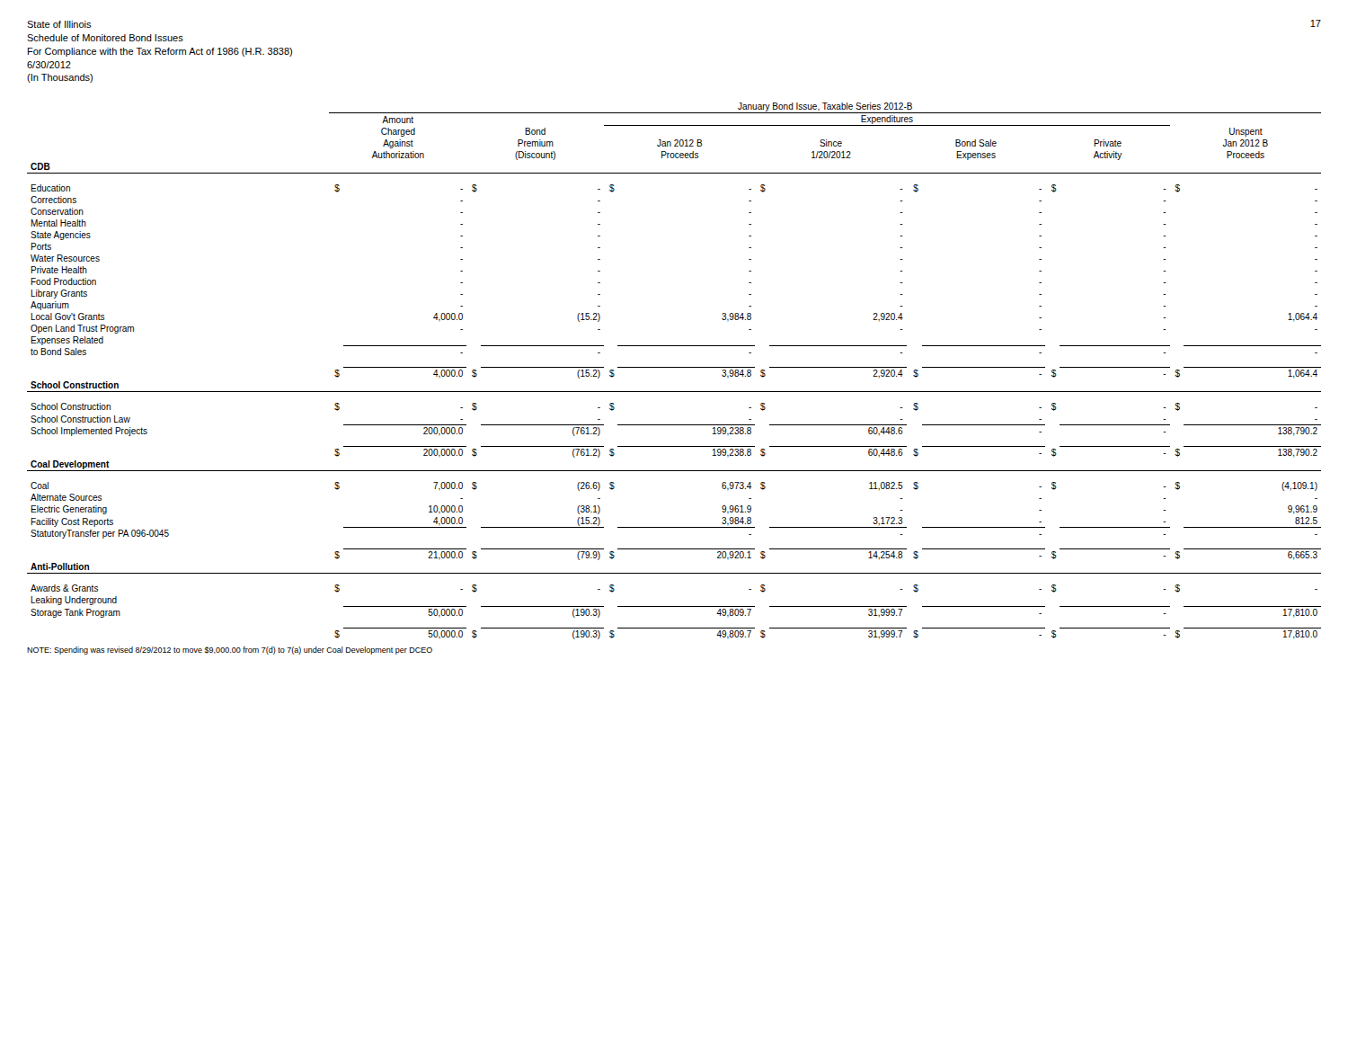17
State of Illinois
Schedule of Monitored Bond Issues
For Compliance with the Tax Reform Act of 1986 (H.R. 3838)
6/30/2012
(In Thousands)
| | January Bond Issue, Taxable Series 2012-B |
| | Amount | | Expenditures | |
| | Charged | Bond | | | | | Unspent |
| | Against | Premium | Jan 2012 B | Since | Bond Sale | Private | Jan 2012 B |
| | Authorization | (Discount) | Proceeds | 1/20/2012 | Expenses | Activity | Proceeds |
| CDB | |
| Education | $ | - | $ | - | $ | - | $ | - | $ | - | $ | - | $ | - |
| Corrections | | - | | - | | - | | - | | - | | - | | - |
| Conservation | | - | | - | | - | | - | | - | | - | | - |
| Mental Health | | - | | - | | - | | - | | - | | - | | - |
| State Agencies | | - | | - | | - | | - | | - | | - | | - |
| Ports | | - | | - | | - | | - | | - | | - | | - |
| Water Resources | | - | | - | | - | | - | | - | | - | | - |
| Private Health | | - | | - | | - | | - | | - | | - | | - |
| Food Production | | - | | - | | - | | - | | - | | - | | - |
| Library Grants | | - | | - | | - | | - | | - | | - | | - |
| Aquarium | | - | | - | | - | | - | | - | | - | | - |
| Local Gov't Grants | | 4,000.0 | | (15.2) | | 3,984.8 | | 2,920.4 | | - | | - | | 1,064.4 |
| Open Land Trust Program | | - | | - | | - | | - | | - | | - | | - |
| Expenses Related | |
| to Bond Sales | | - | | - | | - | | - | | - | | - | | - |
| | $ | 4,000.0 | $ | (15.2) | $ | 3,984.8 | $ | 2,920.4 | $ | - | $ | - | $ | 1,064.4 |
| School Construction | |
| School Construction | $ | - | $ | - | $ | - | $ | - | $ | - | $ | - | $ | - |
| School Construction Law | | - | | - | | - | | - | | - | | - | | - |
| School Implemented Projects | | 200,000.0 | | (761.2) | | 199,238.8 | | 60,448.6 | | - | | - | | 138,790.2 |
| | $ | 200,000.0 | $ | (761.2) | $ | 199,238.8 | $ | 60,448.6 | $ | - | $ | - | $ | 138,790.2 |
| Coal Development | |
| Coal | $ | 7,000.0 | $ | (26.6) | $ | 6,973.4 | $ | 11,082.5 | $ | - | $ | - | $ | (4,109.1) |
| Alternate Sources | | - | | - | | - | | - | | - | | - | | - |
| Electric Generating | | 10,000.0 | | (38.1) | | 9,961.9 | | - | | - | | - | | 9,961.9 |
| Facility Cost Reports | | 4,000.0 | | (15.2) | | 3,984.8 | | 3,172.3 | | - | | - | | 812.5 |
| StatutoryTransfer per PA 096-0045 | | | | | | - | | - | | - | | - | | - |
| | $ | 21,000.0 | $ | (79.9) | $ | 20,920.1 | $ | 14,254.8 | $ | - | $ | - | $ | 6,665.3 |
| Anti-Pollution | |
| Awards & Grants | $ | - | $ | - | $ | - | $ | - | $ | - | $ | - | $ | - |
| Leaking Underground | |
| Storage Tank Program | | 50,000.0 | | (190.3) | | 49,809.7 | | 31,999.7 | | - | | - | | 17,810.0 |
| | $ | 50,000.0 | $ | (190.3) | $ | 49,809.7 | $ | 31,999.7 | $ | - | $ | - | $ | 17,810.0 |
NOTE: Spending was revised 8/29/2012 to move $9,000.00 from 7(d) to 7(a) under Coal Development per DCEO